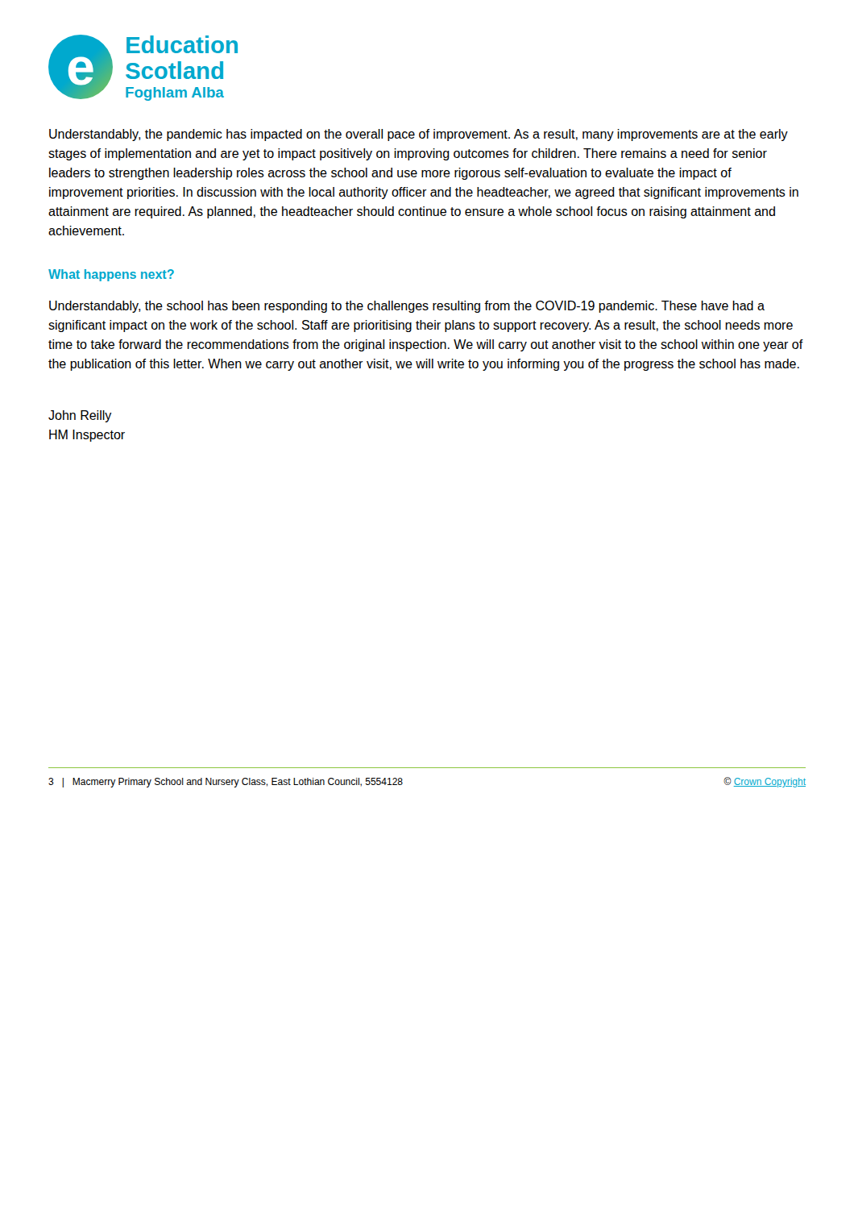e
Education
Scotland
Foghlam Alba
Understandably, the pandemic has impacted on the overall pace of improvement. As a result, many improvements are at the early stages of implementation and are yet to impact positively on improving outcomes for children. There remains a need for senior leaders to strengthen leadership roles across the school and use more rigorous self-evaluation to evaluate the impact of improvement priorities. In discussion with the local authority officer and the headteacher, we agreed that significant improvements in attainment are required. As planned, the headteacher should continue to ensure a whole school focus on raising attainment and achievement.
What happens next?
Understandably, the school has been responding to the challenges resulting from the COVID-19 pandemic. These have had a significant impact on the work of the school. Staff are prioritising their plans to support recovery. As a result, the school needs more time to take forward the recommendations from the original inspection. We will carry out another visit to the school within one year of the publication of this letter. When we carry out another visit, we will write to you informing you of the progress the school has made.
John Reilly
HM Inspector
3 | Macmerry Primary School and Nursery Class, East Lothian Council, 5554128 © Crown Copyright